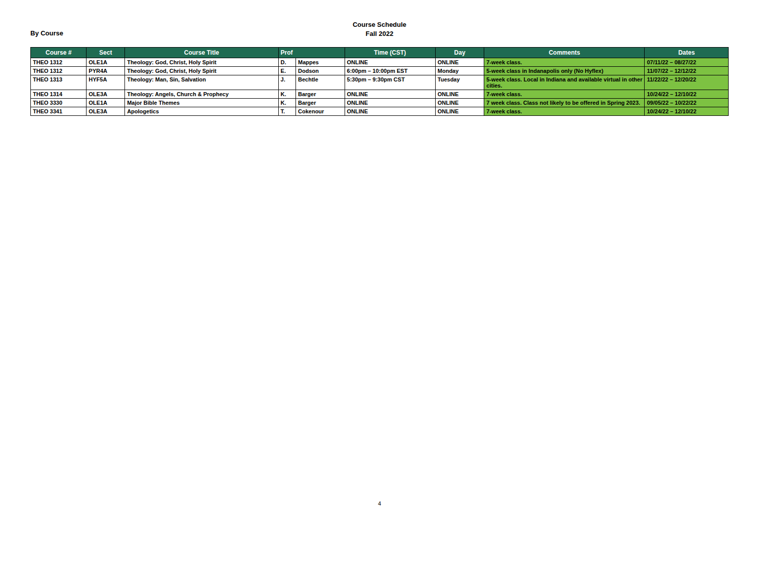By Course
Course Schedule
Fall 2022
| Course # | Sect | Course Title | Prof | Time (CST) | Day | Comments | Dates |
| --- | --- | --- | --- | --- | --- | --- | --- |
| THEO 1312 | OLE1A | Theology: God, Christ, Holy Spirit | D. | Mappes | ONLINE | ONLINE | 7-week class. | 07/11/22 – 08/27/22 |
| THEO 1312 | PYR4A | Theology: God, Christ, Holy Spirit | E. | Dodson | 6:00pm – 10:00pm EST | Monday | 5-week class in Indanapolis only (No Hyflex) | 11/07/22 – 12/12/22 |
| THEO 1313 | HYF5A | Theology: Man, Sin, Salvation | J. | Bechtle | 5:30pm – 9:30pm CST | Tuesday | 5-week class. Local in Indiana and available virtual in other cities. | 11/22/22 – 12/20/22 |
| THEO 1314 | OLE3A | Theology: Angels, Church & Prophecy | K. | Barger | ONLINE | ONLINE | 7-week class. | 10/24/22 – 12/10/22 |
| THEO 3330 | OLE1A | Major Bible Themes | K. | Barger | ONLINE | ONLINE | 7 week class. Class not likely to be offered in Spring 2023. | 09/05/22 – 10/22/22 |
| THEO 3341 | OLE3A | Apologetics | T. | Cokenour | ONLINE | ONLINE | 7-week class. | 10/24/22 – 12/10/22 |
4